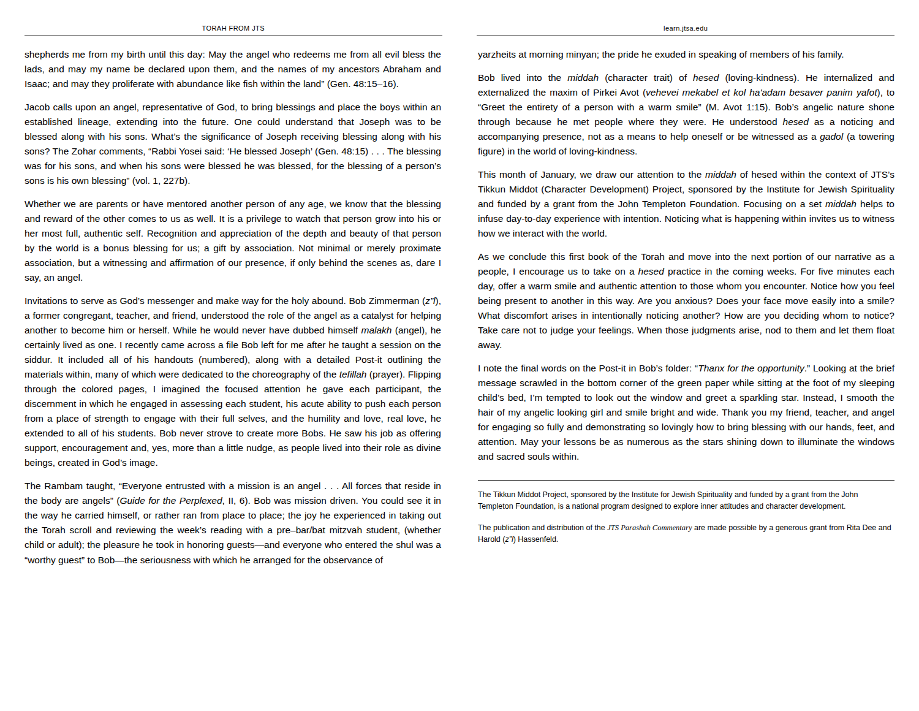TORAH FROM JTS
learn.jtsa.edu
shepherds me from my birth until this day: May the angel who redeems me from all evil bless the lads, and may my name be declared upon them, and the names of my ancestors Abraham and Isaac; and may they proliferate with abundance like fish within the land” (Gen. 48:15–16).
Jacob calls upon an angel, representative of God, to bring blessings and place the boys within an established lineage, extending into the future. One could understand that Joseph was to be blessed along with his sons. What’s the significance of Joseph receiving blessing along with his sons? The Zohar comments, “Rabbi Yosei said: ‘He blessed Joseph’ (Gen. 48:15) . . . The blessing was for his sons, and when his sons were blessed he was blessed, for the blessing of a person’s sons is his own blessing” (vol. 1, 227b).
Whether we are parents or have mentored another person of any age, we know that the blessing and reward of the other comes to us as well. It is a privilege to watch that person grow into his or her most full, authentic self. Recognition and appreciation of the depth and beauty of that person by the world is a bonus blessing for us; a gift by association. Not minimal or merely proximate association, but a witnessing and affirmation of our presence, if only behind the scenes as, dare I say, an angel.
Invitations to serve as God’s messenger and make way for the holy abound. Bob Zimmerman (z”l), a former congregant, teacher, and friend, understood the role of the angel as a catalyst for helping another to become him or herself. While he would never have dubbed himself malakh (angel), he certainly lived as one. I recently came across a file Bob left for me after he taught a session on the siddur. It included all of his handouts (numbered), along with a detailed Post-it outlining the materials within, many of which were dedicated to the choreography of the tefillah (prayer). Flipping through the colored pages, I imagined the focused attention he gave each participant, the discernment in which he engaged in assessing each student, his acute ability to push each person from a place of strength to engage with their full selves, and the humility and love, real love, he extended to all of his students. Bob never strove to create more Bobs. He saw his job as offering support, encouragement and, yes, more than a little nudge, as people lived into their role as divine beings, created in God’s image.
The Rambam taught, “Everyone entrusted with a mission is an angel . . . All forces that reside in the body are angels” (Guide for the Perplexed, II, 6). Bob was mission driven. You could see it in the way he carried himself, or rather ran from place to place; the joy he experienced in taking out the Torah scroll and reviewing the week’s reading with a pre–bar/bat mitzvah student, (whether child or adult); the pleasure he took in honoring guests—and everyone who entered the shul was a “worthy guest” to Bob—the seriousness with which he arranged for the observance of
yarzheits at morning minyan; the pride he exuded in speaking of members of his family.
Bob lived into the middah (character trait) of hesed (loving-kindness). He internalized and externalized the maxim of Pirkei Avot (vehevei mekabel et kol ha'adam besaver panim yafot), to “Greet the entirety of a person with a warm smile” (M. Avot 1:15). Bob’s angelic nature shone through because he met people where they were. He understood hesed as a noticing and accompanying presence, not as a means to help oneself or be witnessed as a gadol (a towering figure) in the world of loving-kindness.
This month of January, we draw our attention to the middah of hesed within the context of JTS’s Tikkun Middot (Character Development) Project, sponsored by the Institute for Jewish Spirituality and funded by a grant from the John Templeton Foundation. Focusing on a set middah helps to infuse day-to-day experience with intention. Noticing what is happening within invites us to witness how we interact with the world.
As we conclude this first book of the Torah and move into the next portion of our narrative as a people, I encourage us to take on a hesed practice in the coming weeks. For five minutes each day, offer a warm smile and authentic attention to those whom you encounter. Notice how you feel being present to another in this way. Are you anxious? Does your face move easily into a smile? What discomfort arises in intentionally noticing another? How are you deciding whom to notice? Take care not to judge your feelings. When those judgments arise, nod to them and let them float away.
I note the final words on the Post-it in Bob’s folder: “Thanx for the opportunity.” Looking at the brief message scrawled in the bottom corner of the green paper while sitting at the foot of my sleeping child’s bed, I’m tempted to look out the window and greet a sparkling star. Instead, I smooth the hair of my angelic looking girl and smile bright and wide. Thank you my friend, teacher, and angel for engaging so fully and demonstrating so lovingly how to bring blessing with our hands, feet, and attention. May your lessons be as numerous as the stars shining down to illuminate the windows and sacred souls within.
The Tikkun Middot Project, sponsored by the Institute for Jewish Spirituality and funded by a grant from the John Templeton Foundation, is a national program designed to explore inner attitudes and character development.
The publication and distribution of the JTS Parashah Commentary are made possible by a generous grant from Rita Dee and Harold (z”l) Hassenfeld.